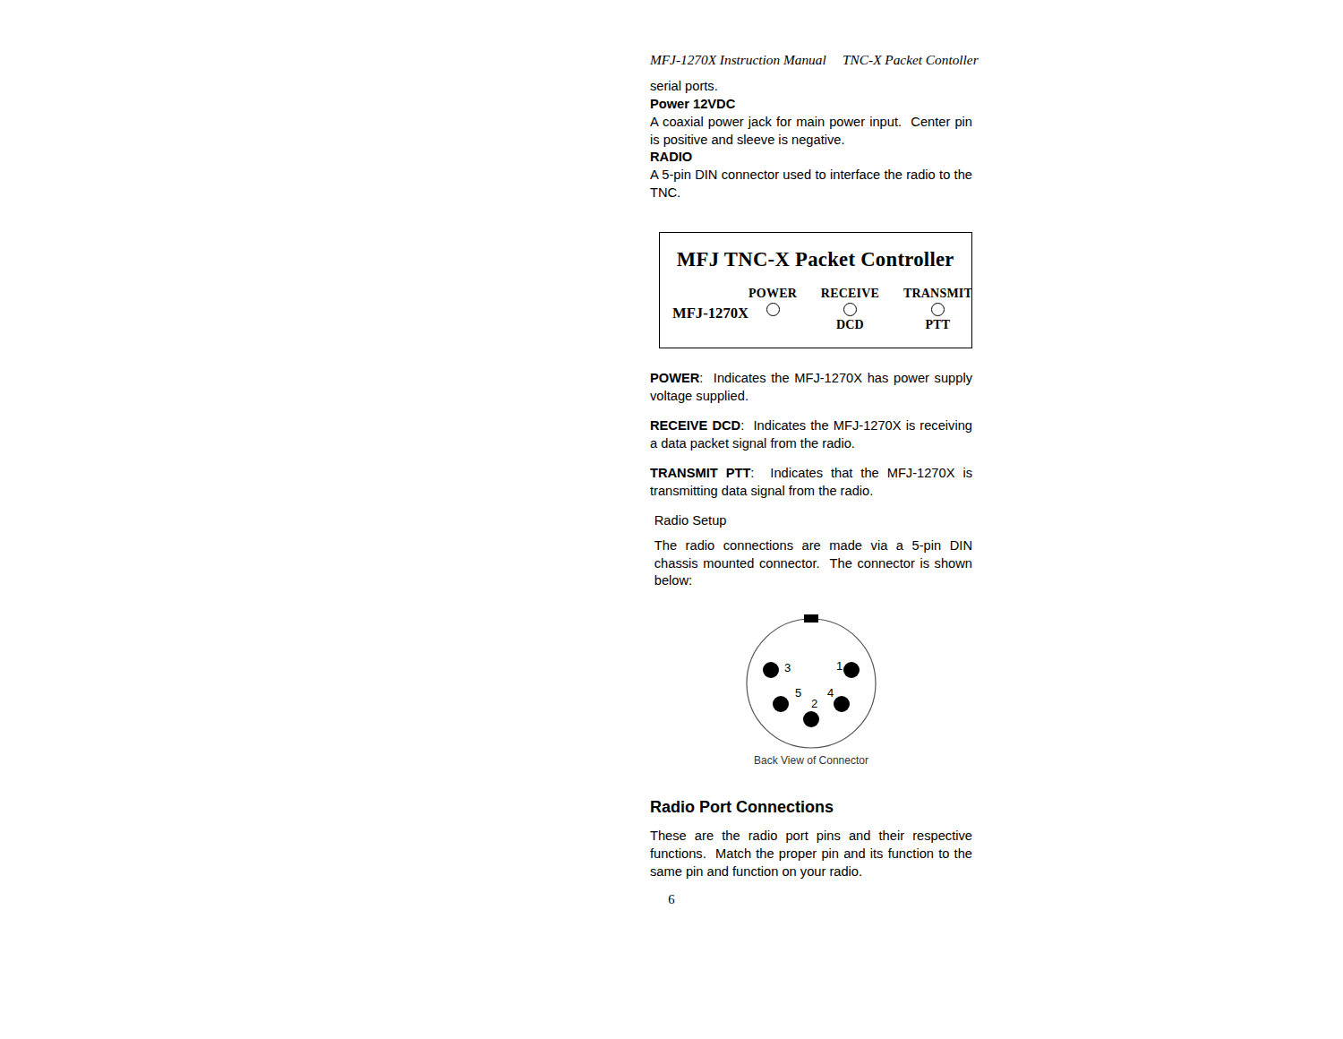MFJ-1270X Instruction Manual TNC-X Packet Contoller
serial ports.
Power 12VDC
A coaxial power jack for main power input. Center pin is positive and sleeve is negative.
RADIO
A 5-pin DIN connector used to interface the radio to the TNC.
MFJ TNC-X Packet Controller
MFJ-1270X
POWER
RECEIVE
DCD
TRANSMIT
PTT
POWER: Indicates the MFJ-1270X has power supply voltage supplied.
RECEIVE DCD: Indicates the MFJ-1270X is receiving a data packet signal from the radio.
TRANSMIT PTT: Indicates that the MFJ-1270X is transmitting data signal from the radio.
Radio Setup
The radio connections are made via a 5-pin DIN chassis mounted connector. The connector is shown below:
3 1 5 4 2 Back View of Connector
Radio Port Connections
These are the radio port pins and their respective functions. Match the proper pin and its function to the same pin and function on your radio.
6